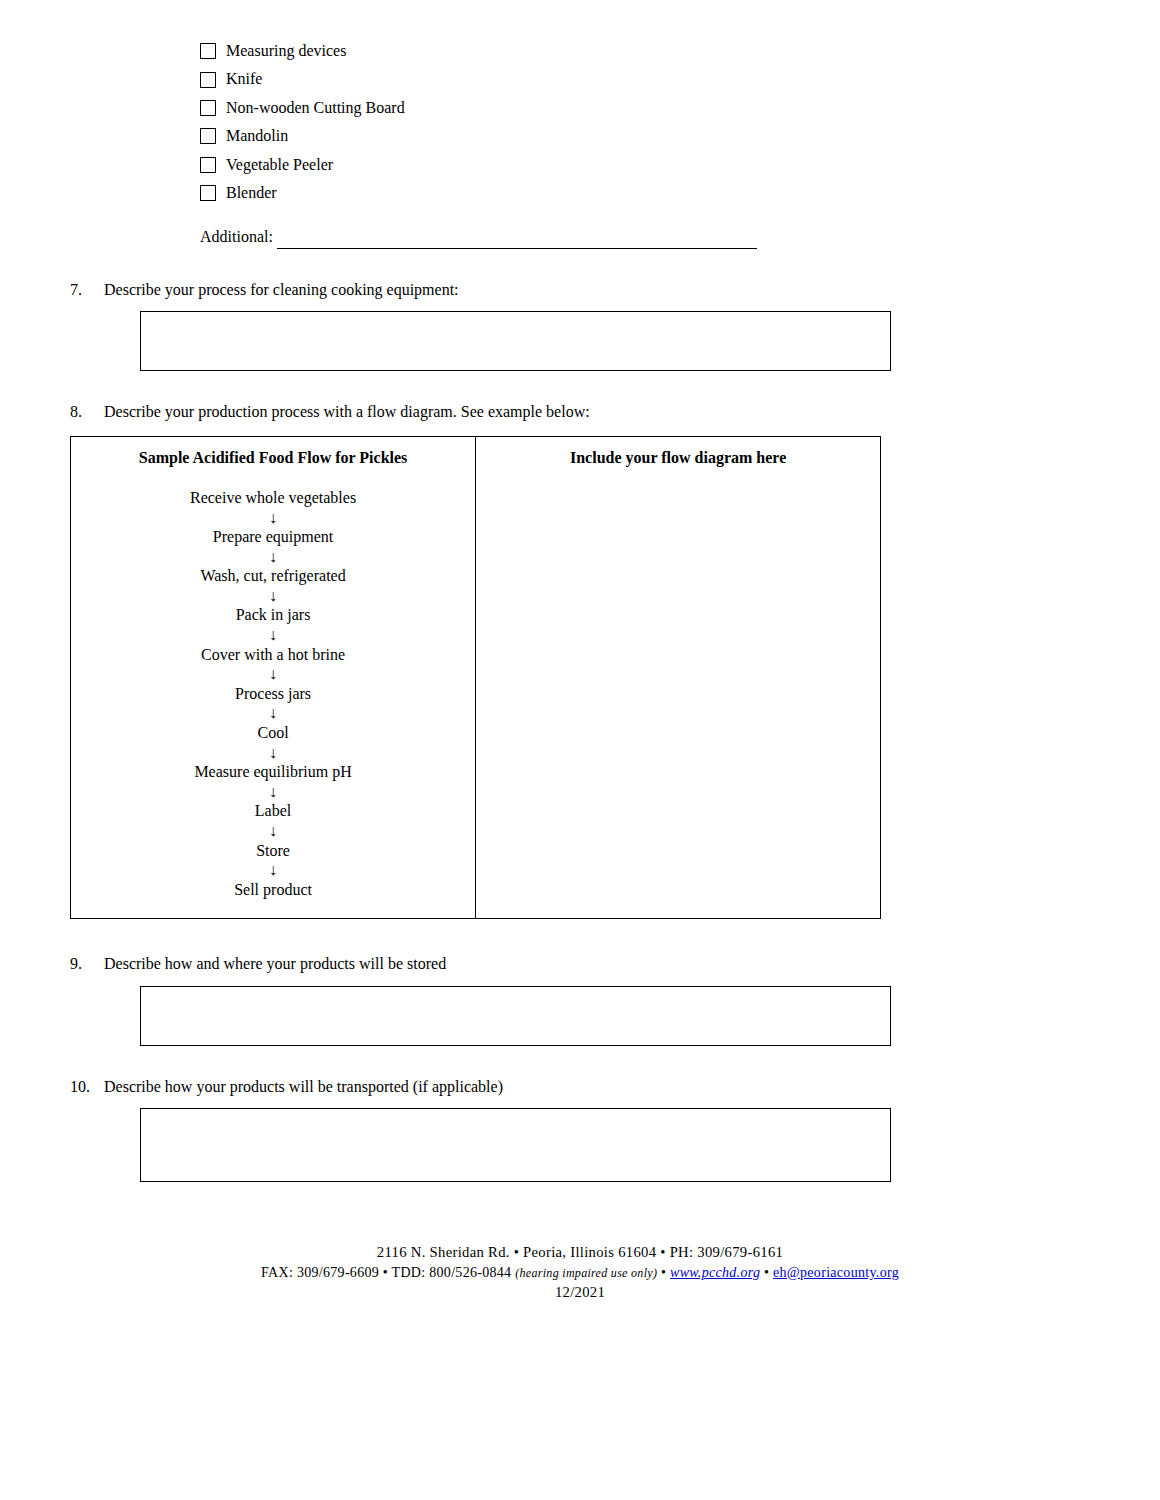Measuring devices
Knife
Non-wooden Cutting Board
Mandolin
Vegetable Peeler
Blender
Additional:
7. Describe your process for cleaning cooking equipment:
8. Describe your production process with a flow diagram. See example below:
| Sample Acidified Food Flow for Pickles Receive whole vegetables ↓ Prepare equipment ↓ Wash, cut, refrigerated ↓ Pack in jars ↓ Cover with a hot brine ↓ Process jars ↓ Cool ↓ Measure equilibrium pH ↓ Label ↓ Store ↓ Sell product | Include your flow diagram here |
9. Describe how and where your products will be stored
10. Describe how your products will be transported (if applicable)
2116 N. Sheridan Rd. • Peoria, Illinois 61604 • PH: 309/679-6161
FAX: 309/679-6609 • TDD: 800/526-0844 (hearing impaired use only) • www.pcchd.org • eh@peoriacounty.org
12/2021